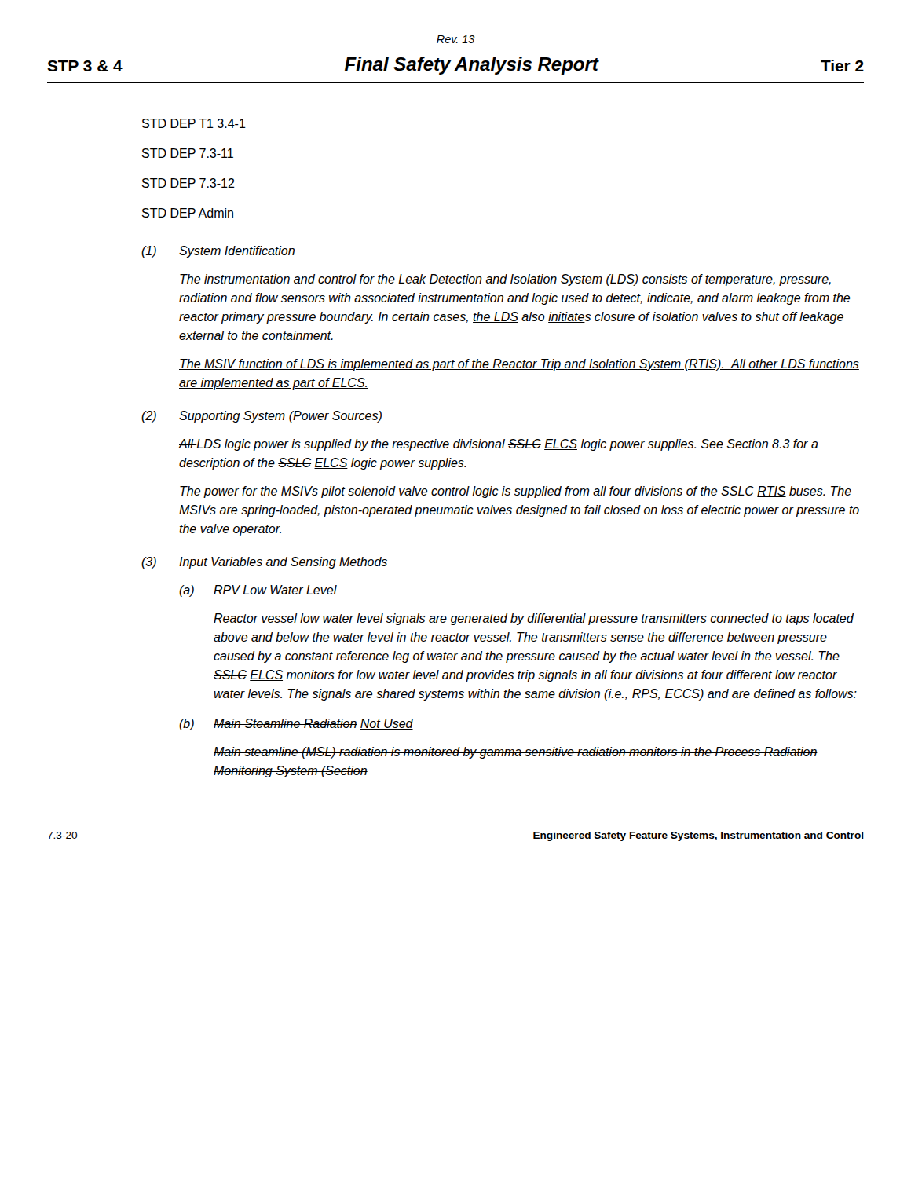Rev. 13
STP 3 & 4
Final Safety Analysis Report
Tier 2
STD DEP T1 3.4-1
STD DEP 7.3-11
STD DEP 7.3-12
STD DEP Admin
(1) System Identification
The instrumentation and control for the Leak Detection and Isolation System (LDS) consists of temperature, pressure, radiation and flow sensors with associated instrumentation and logic used to detect, indicate, and alarm leakage from the reactor primary pressure boundary. In certain cases, the LDS also initiates closure of isolation valves to shut off leakage external to the containment.
The MSIV function of LDS is implemented as part of the Reactor Trip and Isolation System (RTIS). All other LDS functions are implemented as part of ELCS.
(2) Supporting System (Power Sources)
All LDS logic power is supplied by the respective divisional SSLC ELCS logic power supplies. See Section 8.3 for a description of the SSLC ELCS logic power supplies.
The power for the MSIVs pilot solenoid valve control logic is supplied from all four divisions of the SSLC RTIS buses. The MSIVs are spring-loaded, piston-operated pneumatic valves designed to fail closed on loss of electric power or pressure to the valve operator.
(3) Input Variables and Sensing Methods
(a) RPV Low Water Level
Reactor vessel low water level signals are generated by differential pressure transmitters connected to taps located above and below the water level in the reactor vessel. The transmitters sense the difference between pressure caused by a constant reference leg of water and the pressure caused by the actual water level in the vessel. The SSLC ELCS monitors for low water level and provides trip signals in all four divisions at four different low reactor water levels. The signals are shared systems within the same division (i.e., RPS, ECCS) and are defined as follows:
(b) Main Steamline Radiation Not Used
Main steamline (MSL) radiation is monitored by gamma sensitive radiation monitors in the Process Radiation Monitoring System (Section
7.3-20
Engineered Safety Feature Systems, Instrumentation and Control